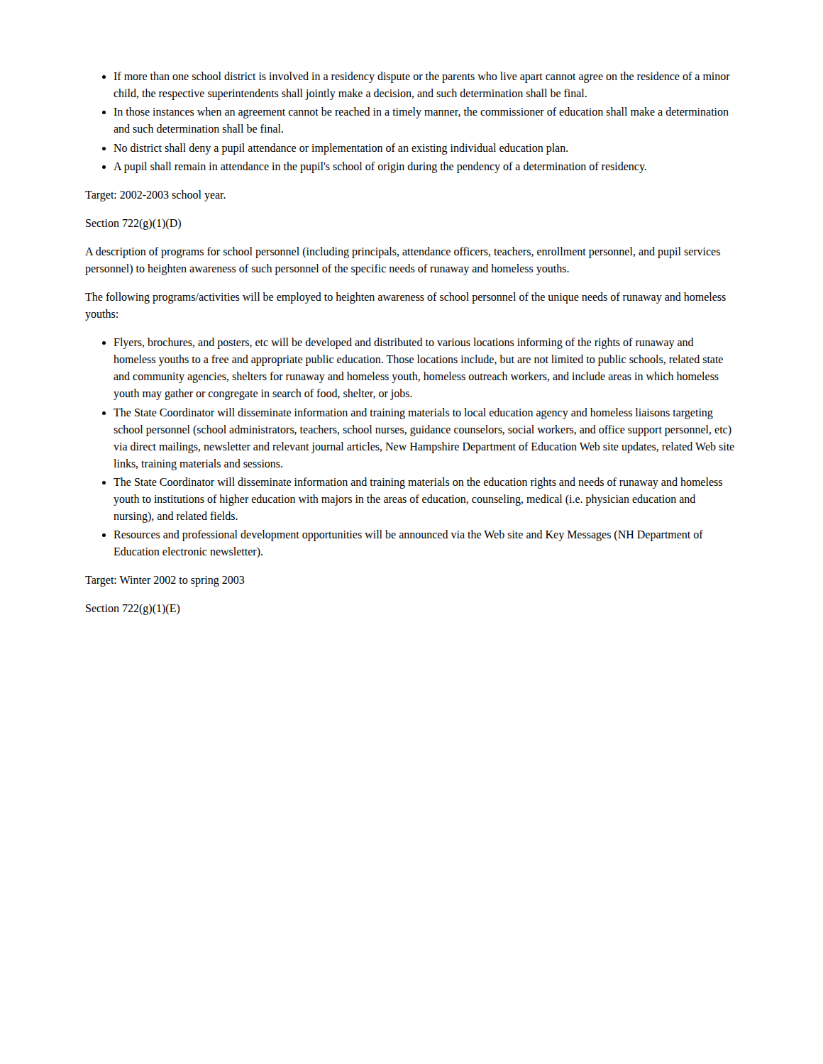If more than one school district is involved in a residency dispute or the parents who live apart cannot agree on the residence of a minor child, the respective superintendents shall jointly make a decision, and such determination shall be final.
In those instances when an agreement cannot be reached in a timely manner, the commissioner of education shall make a determination and such determination shall be final.
No district shall deny a pupil attendance or implementation of an existing individual education plan.
A pupil shall remain in attendance in the pupil's school of origin during the pendency of a determination of residency.
Target: 2002-2003 school year.
Section 722(g)(1)(D)
A description of programs for school personnel (including principals, attendance officers, teachers, enrollment personnel, and pupil services personnel) to heighten awareness of such personnel of the specific needs of runaway and homeless youths.
The following programs/activities will be employed to heighten awareness of school personnel of the unique needs of runaway and homeless youths:
Flyers, brochures, and posters, etc will be developed and distributed to various locations informing of the rights of runaway and homeless youths to a free and appropriate public education. Those locations include, but are not limited to public schools, related state and community agencies, shelters for runaway and homeless youth, homeless outreach workers, and include areas in which homeless youth may gather or congregate in search of food, shelter, or jobs.
The State Coordinator will disseminate information and training materials to local education agency and homeless liaisons targeting school personnel (school administrators, teachers, school nurses, guidance counselors, social workers, and office support personnel, etc) via direct mailings, newsletter and relevant journal articles, New Hampshire Department of Education Web site updates, related Web site links, training materials and sessions.
The State Coordinator will disseminate information and training materials on the education rights and needs of runaway and homeless youth to institutions of higher education with majors in the areas of education, counseling, medical (i.e. physician education and nursing), and related fields.
Resources and professional development opportunities will be announced via the Web site and Key Messages (NH Department of Education electronic newsletter).
Target: Winter 2002 to spring 2003
Section 722(g)(1)(E)